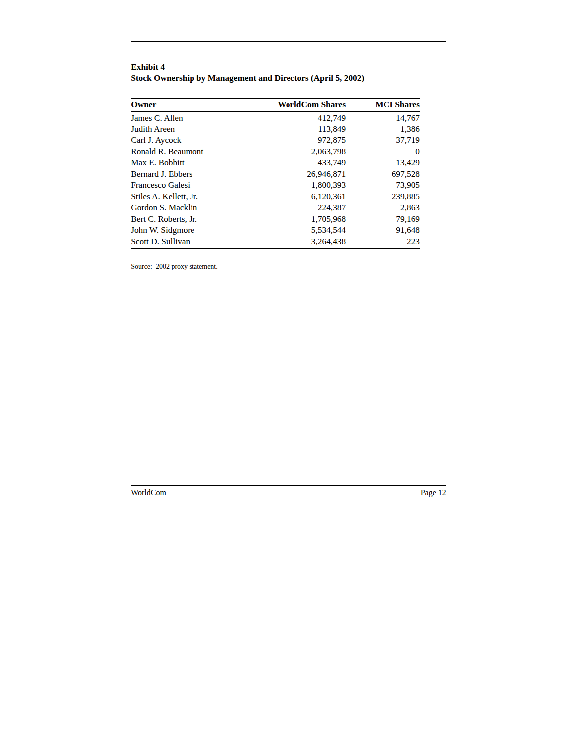Exhibit 4Stock Ownership by Management and Directors (April 5, 2002)
| Owner | WorldCom Shares | MCI Shares |
| --- | --- | --- |
| James C. Allen | 412,749 | 14,767 |
| Judith Areen | 113,849 | 1,386 |
| Carl J. Aycock | 972,875 | 37,719 |
| Ronald R. Beaumont | 2,063,798 | 0 |
| Max E. Bobbitt | 433,749 | 13,429 |
| Bernard J. Ebbers | 26,946,871 | 697,528 |
| Francesco Galesi | 1,800,393 | 73,905 |
| Stiles A. Kellett, Jr. | 6,120,361 | 239,885 |
| Gordon S. Macklin | 224,387 | 2,863 |
| Bert C. Roberts, Jr. | 1,705,968 | 79,169 |
| John W. Sidgmore | 5,534,544 | 91,648 |
| Scott D. Sullivan | 3,264,438 | 223 |
Source: 2002 proxy statement.
WorldCom Page 12